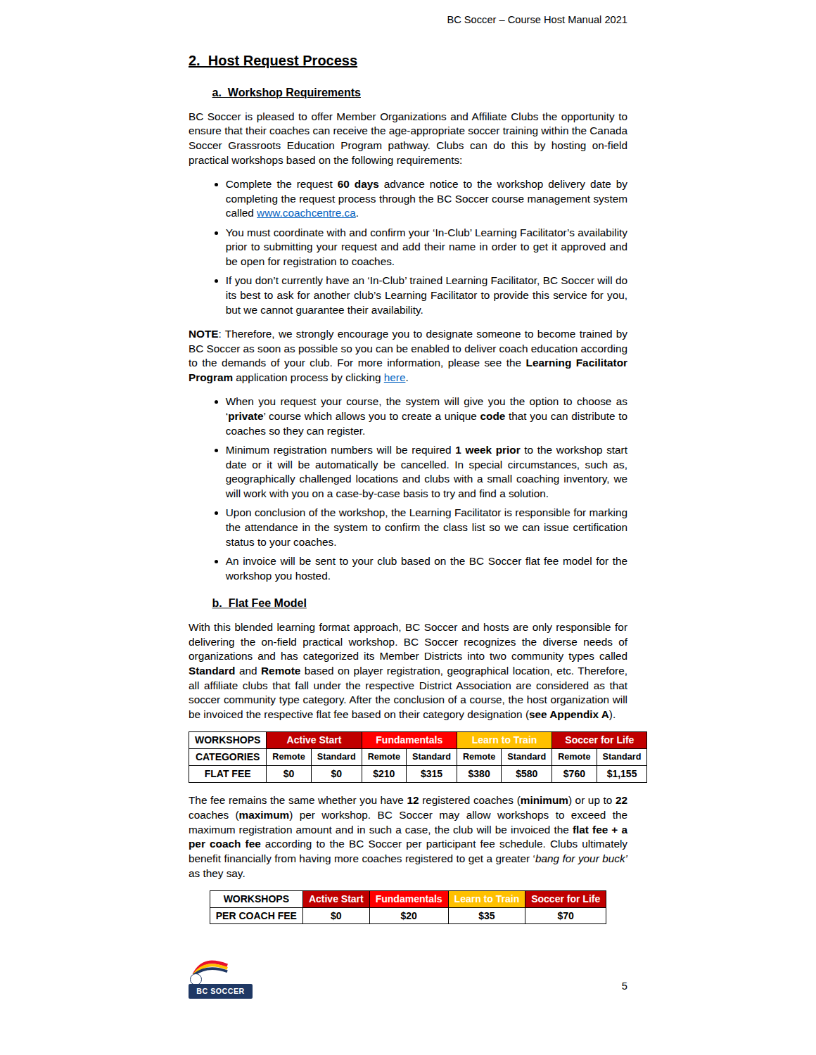BC Soccer – Course Host Manual 2021
2. Host Request Process
a. Workshop Requirements
BC Soccer is pleased to offer Member Organizations and Affiliate Clubs the opportunity to ensure that their coaches can receive the age-appropriate soccer training within the Canada Soccer Grassroots Education Program pathway. Clubs can do this by hosting on-field practical workshops based on the following requirements:
Complete the request 60 days advance notice to the workshop delivery date by completing the request process through the BC Soccer course management system called www.coachcentre.ca.
You must coordinate with and confirm your ‘In-Club’ Learning Facilitator’s availability prior to submitting your request and add their name in order to get it approved and be open for registration to coaches.
If you don’t currently have an ‘In-Club’ trained Learning Facilitator, BC Soccer will do its best to ask for another club’s Learning Facilitator to provide this service for you, but we cannot guarantee their availability.
NOTE: Therefore, we strongly encourage you to designate someone to become trained by BC Soccer as soon as possible so you can be enabled to deliver coach education according to the demands of your club. For more information, please see the Learning Facilitator Program application process by clicking here.
When you request your course, the system will give you the option to choose as ‘private’ course which allows you to create a unique code that you can distribute to coaches so they can register.
Minimum registration numbers will be required 1 week prior to the workshop start date or it will be automatically be cancelled. In special circumstances, such as, geographically challenged locations and clubs with a small coaching inventory, we will work with you on a case-by-case basis to try and find a solution.
Upon conclusion of the workshop, the Learning Facilitator is responsible for marking the attendance in the system to confirm the class list so we can issue certification status to your coaches.
An invoice will be sent to your club based on the BC Soccer flat fee model for the workshop you hosted.
b. Flat Fee Model
With this blended learning format approach, BC Soccer and hosts are only responsible for delivering the on-field practical workshop. BC Soccer recognizes the diverse needs of organizations and has categorized its Member Districts into two community types called Standard and Remote based on player registration, geographical location, etc. Therefore, all affiliate clubs that fall under the respective District Association are considered as that soccer community type category. After the conclusion of a course, the host organization will be invoiced the respective flat fee based on their category designation (see Appendix A).
| WORKSHOPS | Active Start | Fundamentals | Learn to Train | Soccer for Life |
| CATEGORIES | Remote | Standard | Remote | Standard | Remote | Standard | Remote | Standard |
| FLAT FEE | $0 | $0 | $210 | $315 | $380 | $580 | $760 | $1,155 |
The fee remains the same whether you have 12 registered coaches (minimum) or up to 22 coaches (maximum) per workshop. BC Soccer may allow workshops to exceed the maximum registration amount and in such a case, the club will be invoiced the flat fee + a per coach fee according to the BC Soccer per participant fee schedule. Clubs ultimately benefit financially from having more coaches registered to get a greater ‘bang for your buck’ as they say.
| WORKSHOPS | Active Start | Fundamentals | Learn to Train | Soccer for Life |
| PER COACH FEE | $0 | $20 | $35 | $70 |
BC SOCCER
5